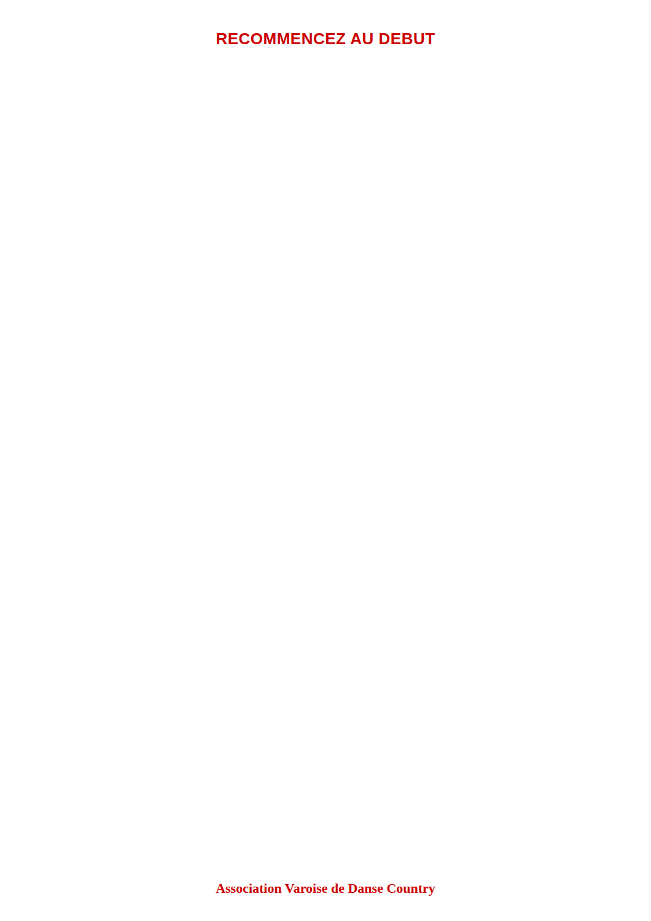RECOMMENCEZ AU DEBUT
Association Varoise de Danse Country